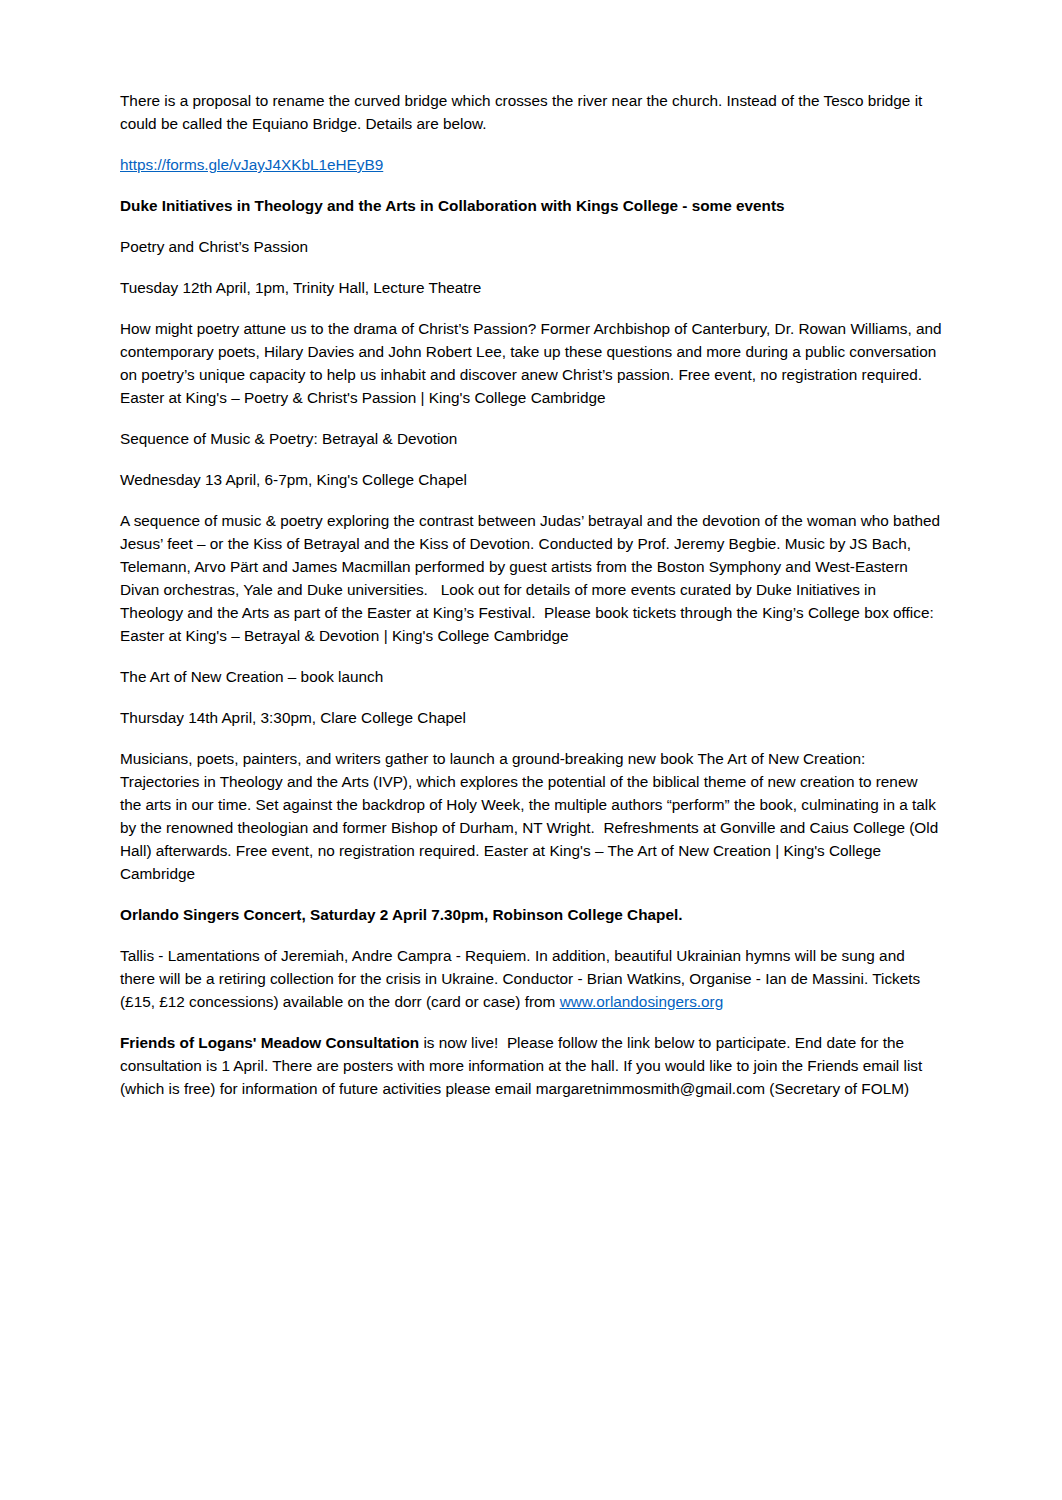There is a proposal to rename the curved bridge which crosses the river near the church. Instead of the Tesco bridge it could be called the Equiano Bridge. Details are below.
https://forms.gle/vJayJ4XKbL1eHEyB9
Duke Initiatives in Theology and the Arts in Collaboration with Kings College - some events
Poetry and Christ’s Passion
Tuesday 12th April, 1pm, Trinity Hall, Lecture Theatre
How might poetry attune us to the drama of Christ’s Passion? Former Archbishop of Canterbury, Dr. Rowan Williams, and contemporary poets, Hilary Davies and John Robert Lee, take up these questions and more during a public conversation on poetry’s unique capacity to help us inhabit and discover anew Christ’s passion. Free event, no registration required. Easter at King's – Poetry & Christ's Passion | King's College Cambridge
Sequence of Music & Poetry: Betrayal & Devotion
Wednesday 13 April, 6-7pm, King's College Chapel
A sequence of music & poetry exploring the contrast between Judas’ betrayal and the devotion of the woman who bathed Jesus’ feet – or the Kiss of Betrayal and the Kiss of Devotion. Conducted by Prof. Jeremy Begbie. Music by JS Bach, Telemann, Arvo Pärt and James Macmillan performed by guest artists from the Boston Symphony and West-Eastern Divan orchestras, Yale and Duke universities. Look out for details of more events curated by Duke Initiatives in Theology and the Arts as part of the Easter at King’s Festival. Please book tickets through the King’s College box office: Easter at King's – Betrayal & Devotion | King's College Cambridge
The Art of New Creation – book launch
Thursday 14th April, 3:30pm, Clare College Chapel
Musicians, poets, painters, and writers gather to launch a ground-breaking new book The Art of New Creation: Trajectories in Theology and the Arts (IVP), which explores the potential of the biblical theme of new creation to renew the arts in our time. Set against the backdrop of Holy Week, the multiple authors “perform” the book, culminating in a talk by the renowned theologian and former Bishop of Durham, NT Wright. Refreshments at Gonville and Caius College (Old Hall) afterwards. Free event, no registration required. Easter at King's – The Art of New Creation | King's College Cambridge
Orlando Singers Concert, Saturday 2 April 7.30pm, Robinson College Chapel.
Tallis - Lamentations of Jeremiah, Andre Campra - Requiem. In addition, beautiful Ukrainian hymns will be sung and there will be a retiring collection for the crisis in Ukraine. Conductor - Brian Watkins, Organise - Ian de Massini. Tickets (£15, £12 concessions) available on the dorr (card or case) from www.orlandosingers.org
Friends of Logans' Meadow Consultation is now live! Please follow the link below to participate. End date for the consultation is 1 April. There are posters with more information at the hall. If you would like to join the Friends email list (which is free) for information of future activities please email margaretnimmosmith@gmail.com (Secretary of FOLM)